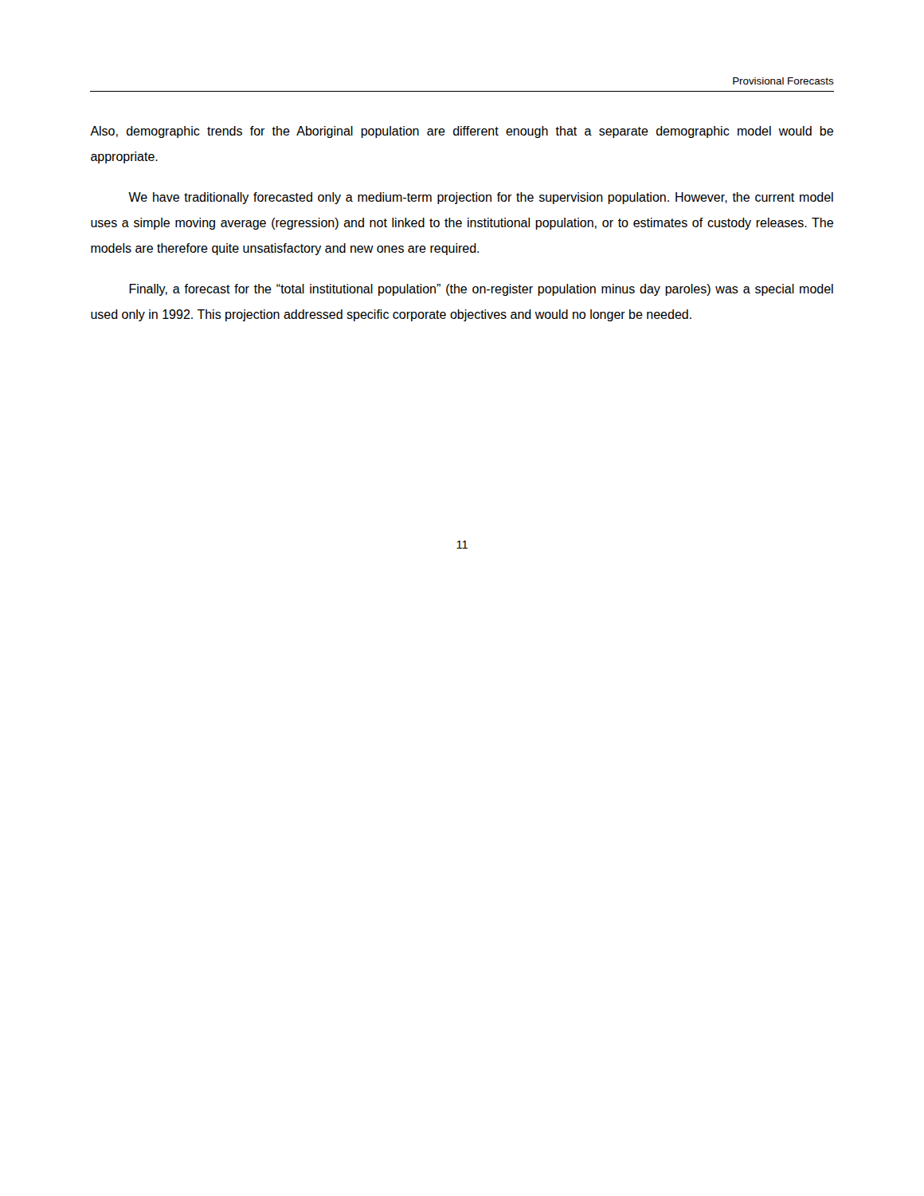Provisional Forecasts
Also, demographic trends for the Aboriginal population are different enough that a separate demographic model would be appropriate.
We have traditionally forecasted only a medium-term projection for the supervision population. However, the current model uses a simple moving average (regression) and not linked to the institutional population, or to estimates of custody releases. The models are therefore quite unsatisfactory and new ones are required.
Finally, a forecast for the “total institutional population” (the on-register population minus day paroles) was a special model used only in 1992. This projection addressed specific corporate objectives and would no longer be needed.
11